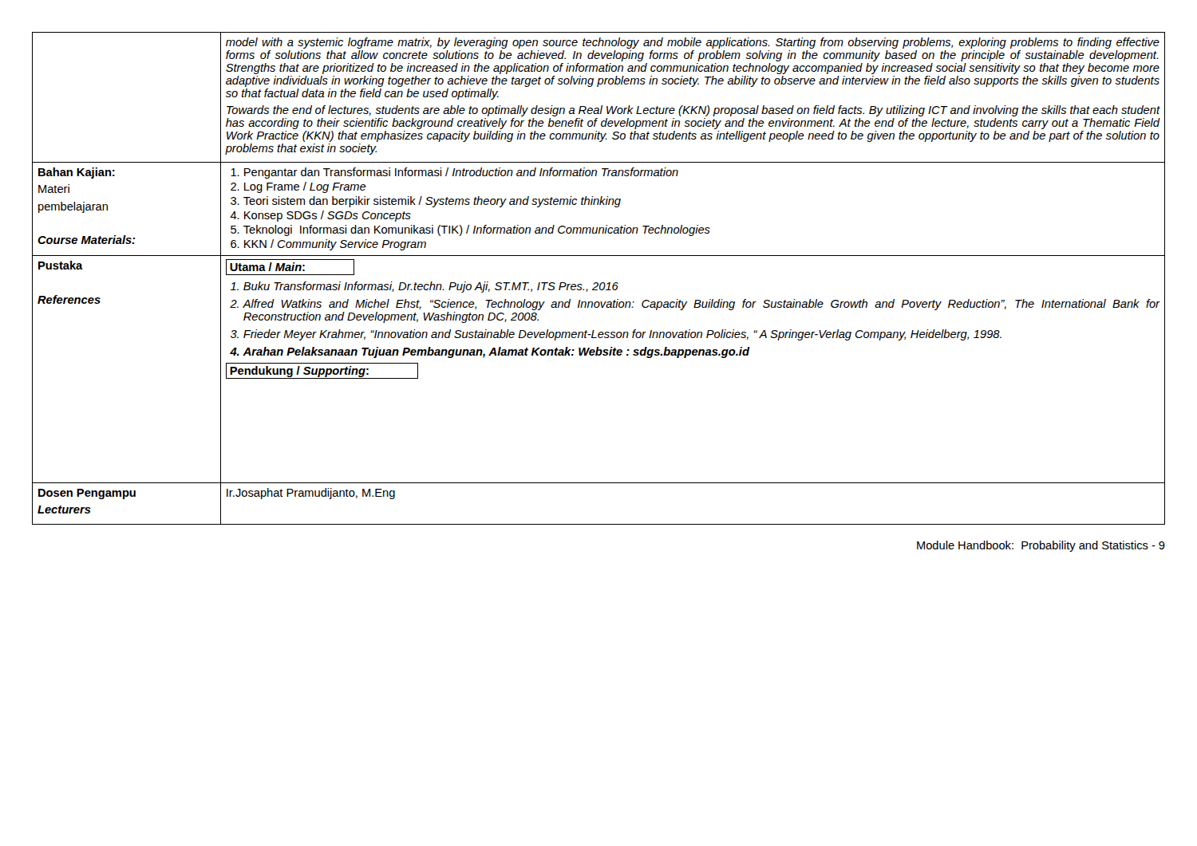| | model with a systemic logframe matrix, by leveraging open source technology and mobile applications. Starting from observing problems, exploring problems to finding effective forms of solutions that allow concrete solutions to be achieved. In developing forms of problem solving in the community based on the principle of sustainable development. Strengths that are prioritized to be increased in the application of information and communication technology accompanied by increased social sensitivity so that they become more adaptive individuals in working together to achieve the target of solving problems in society. The ability to observe and interview in the field also supports the skills given to students so that factual data in the field can be used optimally. Towards the end of lectures, students are able to optimally design a Real Work Lecture (KKN) proposal based on field facts. By utilizing ICT and involving the skills that each student has according to their scientific background creatively for the benefit of development in society and the environment. At the end of the lecture, students carry out a Thematic Field Work Practice (KKN) that emphasizes capacity building in the community. So that students as intelligent people need to be given the opportunity to be and be part of the solution to problems that exist in society. |
| Bahan Kajian: Materi pembelajaran Course Materials: | Pengantar dan Transformasi Informasi / Introduction and Information Transformation Log Frame / Log Frame Teori sistem dan berpikir sistemik / Systems theory and systemic thinking Konsep SDGs / SGDs Concepts Teknologi Informasi dan Komunikasi (TIK) / Information and Communication Technologies KKN / Community Service Program |
| Pustaka References | Utama / Main : Buku Transformasi Informasi, Dr.techn. Pujo Aji, ST.MT., ITS Pres., 2016 Alfred Watkins and Michel Ehst, “Science, Technology and Innovation: Capacity Building for Sustainable Growth and Poverty Reduction”, The International Bank for Reconstruction and Development, Washington DC, 2008. Frieder Meyer Krahmer, “Innovation and Sustainable Development-Lesson for Innovation Policies, “ A Springer-Verlag Company, Heidelberg, 1998. Arahan Pelaksanaan Tujuan Pembangunan, Alamat Kontak: Website : sdgs.bappenas.go.id Pendukung / Supporting : |
| Dosen Pengampu Lecturers | Ir.Josaphat Pramudijanto, M.Eng |
Module Handbook: Probability and Statistics - 9